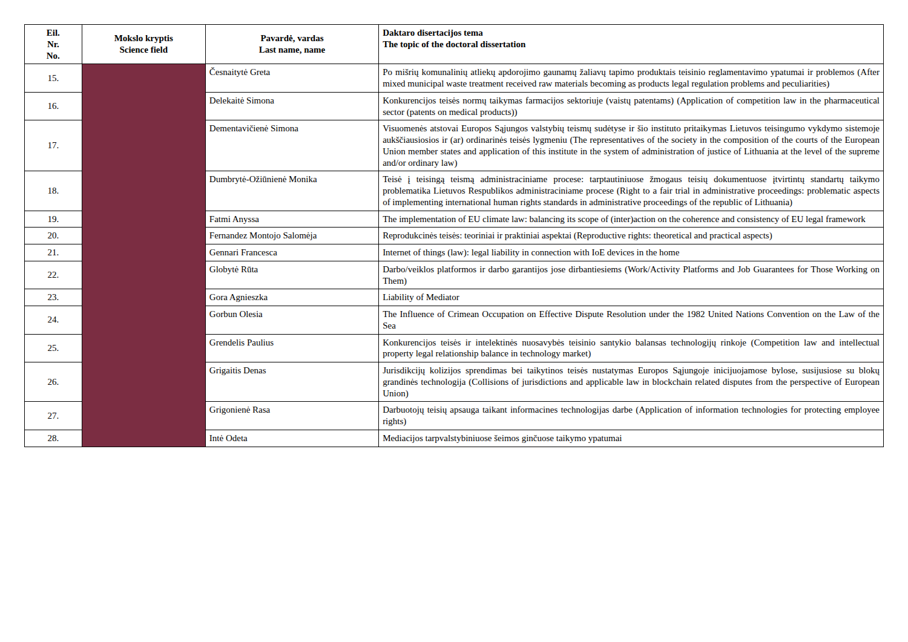| Eil. Nr. No. | Mokslo kryptis Science field | Pavardė, vardas Last name, name | Daktaro disertacijos tema The topic of the doctoral dissertation |
| --- | --- | --- | --- |
| 15. | | Česnaitytė Greta | Po mišrių komunalinių atliekų apdorojimo gaunamų žaliavų tapimo produktais teisinio reglamentavimo ypatumai ir problemos (After mixed municipal waste treatment received raw materials becoming as products legal regulation problems and peculiarities) |
| 16. | Delekaitė Simona | Konkurencijos teisės normų taikymas farmacijos sektoriuje (vaistų patentams) (Application of competition law in the pharmaceutical sector (patents on medical products)) |
| 17. | Dementavičienė Simona | Visuomenės atstovai Europos Sąjungos valstybių teismų sudėtyse ir šio instituto pritaikymas Lietuvos teisingumo vykdymo sistemoje aukščiausiosios ir (ar) ordinarinės teisės lygmeniu (The representatives of the society in the composition of the courts of the European Union member states and application of this institute in the system of administration of justice of Lithuania at the level of the supreme and/or ordinary law) |
| 18. | Dumbrytė-Ožiūnienė Monika | Teisė į teisingą teismą administraciniame procese: tarptautiniuose žmogaus teisių dokumentuose įtvirtintų standartų taikymo problematika Lietuvos Respublikos administraciniame procese (Right to a fair trial in administrative proceedings: problematic aspects of implementing international human rights standards in administrative proceedings of the republic of Lithuania) |
| 19. | Fatmi Anyssa | The implementation of EU climate law: balancing its scope of (inter)action on the coherence and consistency of EU legal framework |
| 20. | Fernandez Montojo Salomėja | Reprodukcinės teisės: teoriniai ir praktiniai aspektai (Reproductive rights: theoretical and practical aspects) |
| 21. | Gennari Francesca | Internet of things (law): legal liability in connection with IoE devices in the home |
| 22. | Globytė Rūta | Darbo/veiklos platformos ir darbo garantijos jose dirbantiesiems (Work/Activity Platforms and Job Guarantees for Those Working on Them) |
| 23. | Gora Agnieszka | Liability of Mediator |
| 24. | Gorbun Olesia | The Influence of Crimean Occupation on Effective Dispute Resolution under the 1982 United Nations Convention on the Law of the Sea |
| 25. | Grendelis Paulius | Konkurencijos teisės ir intelektinės nuosavybės teisinio santykio balansas technologijų rinkoje (Competition law and intellectual property legal relationship balance in technology market) |
| 26. | Grigaitis Denas | Jurisdikcijų kolizijos sprendimas bei taikytinos teisės nustatymas Europos Sąjungoje inicijuojamose bylose, susijusiose su blokų grandinės technologija (Collisions of jurisdictions and applicable law in blockchain related disputes from the perspective of European Union) |
| 27. | Grigonienė Rasa | Darbuotojų teisių apsauga taikant informacines technologijas darbe (Application of information technologies for protecting employee rights) |
| 28. | Intė Odeta | Mediacijos tarpvalstybiniuose šeimos ginčuose taikymo ypatumai |